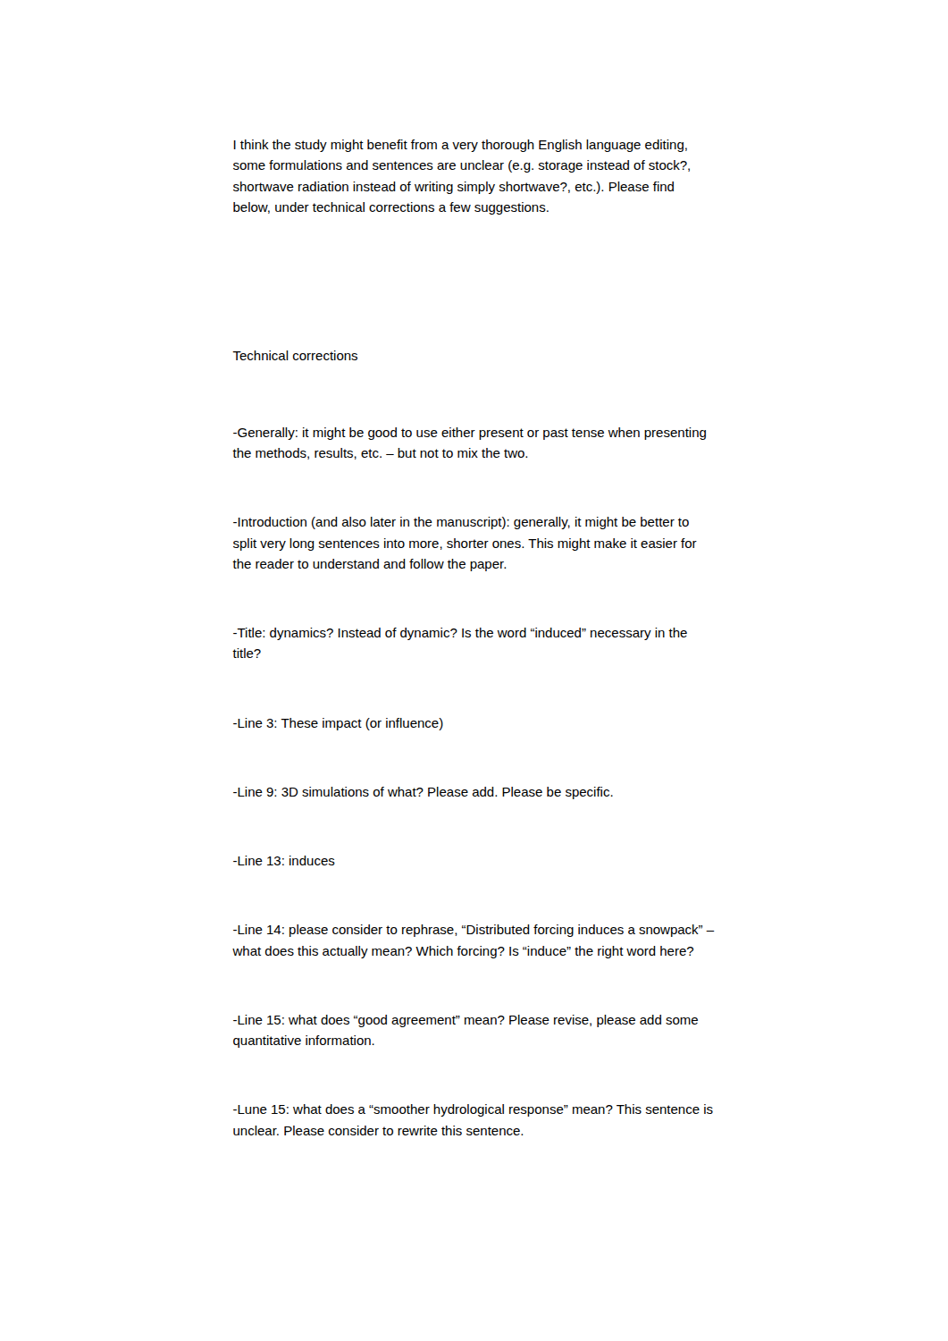I think the study might benefit from a very thorough English language editing, some formulations and sentences are unclear (e.g. storage instead of stock?, shortwave radiation instead of writing simply shortwave?, etc.). Please find below, under technical corrections a few suggestions.
Technical corrections
-Generally: it might be good to use either present or past tense when presenting the methods, results, etc. – but not to mix the two.
-Introduction (and also later in the manuscript): generally, it might be better to split very long sentences into more, shorter ones. This might make it easier for the reader to understand and follow the paper.
-Title: dynamics? Instead of dynamic? Is the word “induced” necessary in the title?
-Line 3: These impact (or influence)
-Line 9: 3D simulations of what? Please add. Please be specific.
-Line 13: induces
-Line 14: please consider to rephrase, “Distributed forcing induces a snowpack” – what does this actually mean? Which forcing? Is “induce” the right word here?
-Line 15: what does “good agreement” mean? Please revise, please add some quantitative information.
-Lune 15: what does a “smoother hydrological response” mean? This sentence is unclear. Please consider to rewrite this sentence.